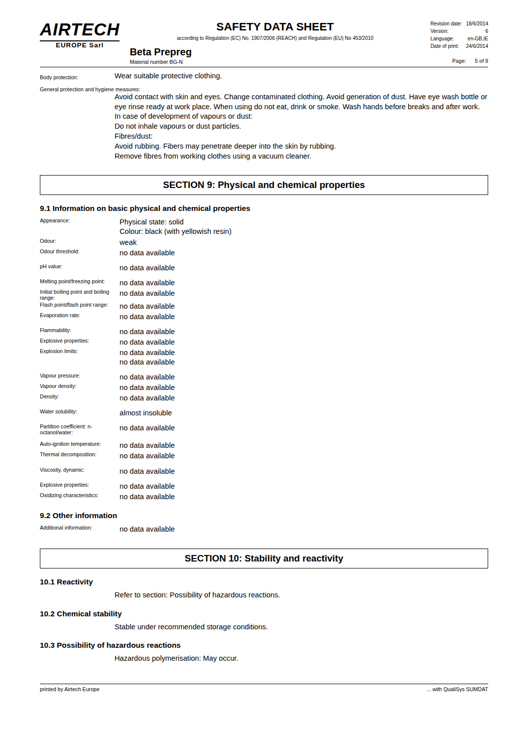AIRTECH
EUROPE Sarl
SAFETY DATA SHEET
according to Regulation (EC) No. 1907/2006 (REACH) and Regulation (EU) No 453/2010
Beta Prepreg
Material number BG-N
| Revision date: | 18/6/2014 |
| Version: | 6 |
| Language: | en-GB,IE |
| Date of print: | 24/6/2014 |
Page: 5 of 9
Body protection:
Wear suitable protective clothing.
General protection and hygiene measures:
Avoid contact with skin and eyes. Change contaminated clothing. Avoid generation of dust. Have eye wash bottle or eye rinse ready at work place. When using do not eat, drink or smoke. Wash hands before breaks and after work.
In case of development of vapours or dust:
Do not inhale vapours or dust particles.
Fibres/dust:
Avoid rubbing. Fibers may penetrate deeper into the skin by rubbing.
Remove fibres from working clothes using a vacuum cleaner.
SECTION 9: Physical and chemical properties
9.1 Information on basic physical and chemical properties
| Appearance: | Physical state: solid Colour: black (with yellowish resin) |
| Odour: | weak |
| Odour threshold: | no data available |
| pH value: | no data available |
| Melting point/freezing point: | no data available |
| Initial boiling point and boiling range: | no data available |
| Flash point/flash point range: | no data available |
| Evaporation rate: | no data available |
| Flammability: | no data available |
| Explosive properties: | no data available |
| Explosion limits: | no data available no data available |
| Vapour pressure: | no data available |
| Vapour density: | no data available |
| Density: | no data available |
| Water solubility: | almost insoluble |
| Partition coefficient: n-octanol/water: | no data available |
| Auto-ignition temperature: | no data available |
| Thermal decomposition: | no data available |
| Viscosity, dynamic: | no data available |
| Explosive properties: | no data available |
| Oxidizing characteristics: | no data available |
9.2 Other information
| Additional information: | no data available |
SECTION 10: Stability and reactivity
10.1 Reactivity
Refer to section: Possibility of hazardous reactions.
10.2 Chemical stability
Stable under recommended storage conditions.
10.3 Possibility of hazardous reactions
Hazardous polymerisation: May occur.
printed by Airtech Europe ... with QualiSys SUMDAT